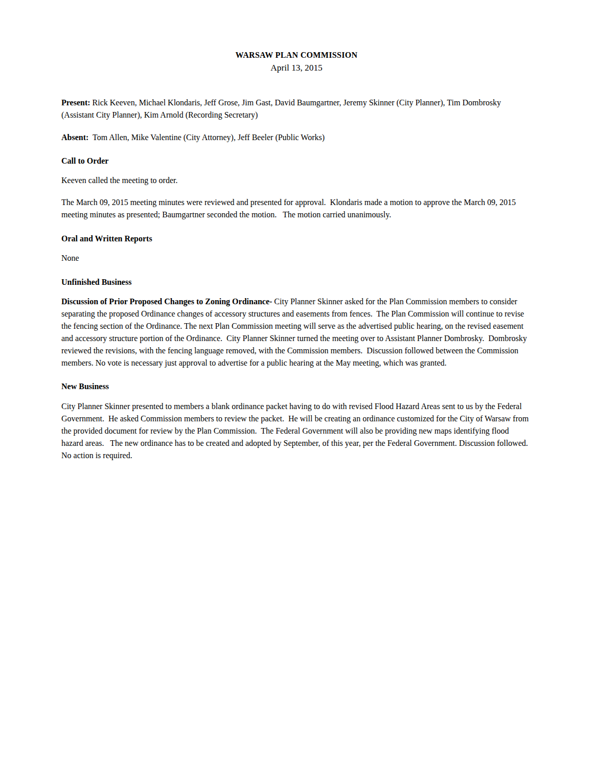WARSAW PLAN COMMISSION
April 13, 2015
Present: Rick Keeven, Michael Klondaris, Jeff Grose, Jim Gast, David Baumgartner, Jeremy Skinner (City Planner), Tim Dombrosky (Assistant City Planner), Kim Arnold (Recording Secretary)
Absent: Tom Allen, Mike Valentine (City Attorney), Jeff Beeler (Public Works)
Call to Order
Keeven called the meeting to order.
The March 09, 2015 meeting minutes were reviewed and presented for approval. Klondaris made a motion to approve the March 09, 2015 meeting minutes as presented; Baumgartner seconded the motion. The motion carried unanimously.
Oral and Written Reports
None
Unfinished Business
Discussion of Prior Proposed Changes to Zoning Ordinance- City Planner Skinner asked for the Plan Commission members to consider separating the proposed Ordinance changes of accessory structures and easements from fences. The Plan Commission will continue to revise the fencing section of the Ordinance. The next Plan Commission meeting will serve as the advertised public hearing, on the revised easement and accessory structure portion of the Ordinance. City Planner Skinner turned the meeting over to Assistant Planner Dombrosky. Dombrosky reviewed the revisions, with the fencing language removed, with the Commission members. Discussion followed between the Commission members. No vote is necessary just approval to advertise for a public hearing at the May meeting, which was granted.
New Business
City Planner Skinner presented to members a blank ordinance packet having to do with revised Flood Hazard Areas sent to us by the Federal Government. He asked Commission members to review the packet. He will be creating an ordinance customized for the City of Warsaw from the provided document for review by the Plan Commission. The Federal Government will also be providing new maps identifying flood hazard areas. The new ordinance has to be created and adopted by September, of this year, per the Federal Government. Discussion followed. No action is required.